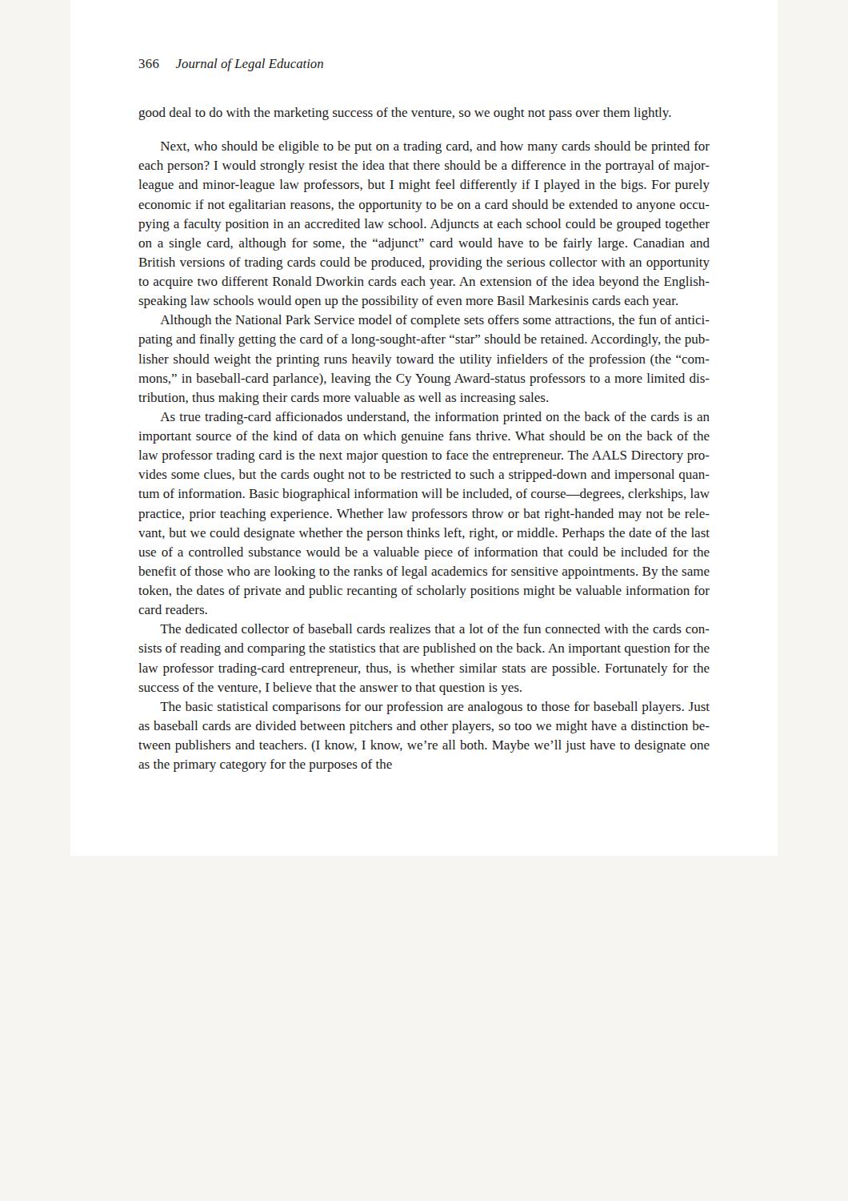366 Journal of Legal Education
good deal to do with the marketing success of the venture, so we ought not pass over them lightly.
Next, who should be eligible to be put on a trading card, and how many cards should be printed for each person? I would strongly resist the idea that there should be a difference in the portrayal of major-league and minor-league law professors, but I might feel differently if I played in the bigs. For purely economic if not egalitarian reasons, the opportunity to be on a card should be extended to anyone occupying a faculty position in an accredited law school. Adjuncts at each school could be grouped together on a single card, although for some, the “adjunct” card would have to be fairly large. Canadian and British versions of trading cards could be produced, providing the serious collector with an opportunity to acquire two different Ronald Dworkin cards each year. An extension of the idea beyond the English-speaking law schools would open up the possibility of even more Basil Markesinis cards each year.
Although the National Park Service model of complete sets offers some attractions, the fun of anticipating and finally getting the card of a long-sought-after “star” should be retained. Accordingly, the publisher should weight the printing runs heavily toward the utility infielders of the profession (the “commons,” in baseball-card parlance), leaving the Cy Young Award-status professors to a more limited distribution, thus making their cards more valuable as well as increasing sales.
As true trading-card afficionados understand, the information printed on the back of the cards is an important source of the kind of data on which genuine fans thrive. What should be on the back of the law professor trading card is the next major question to face the entrepreneur. The AALS Directory provides some clues, but the cards ought not to be restricted to such a stripped-down and impersonal quantum of information. Basic biographical information will be included, of course—degrees, clerkships, law practice, prior teaching experience. Whether law professors throw or bat right-handed may not be relevant, but we could designate whether the person thinks left, right, or middle. Perhaps the date of the last use of a controlled substance would be a valuable piece of information that could be included for the benefit of those who are looking to the ranks of legal academics for sensitive appointments. By the same token, the dates of private and public recanting of scholarly positions might be valuable information for card readers.
The dedicated collector of baseball cards realizes that a lot of the fun connected with the cards consists of reading and comparing the statistics that are published on the back. An important question for the law professor trading-card entrepreneur, thus, is whether similar stats are possible. Fortunately for the success of the venture, I believe that the answer to that question is yes.
The basic statistical comparisons for our profession are analogous to those for baseball players. Just as baseball cards are divided between pitchers and other players, so too we might have a distinction between publishers and teachers. (I know, I know, we’re all both. Maybe we’ll just have to designate one as the primary category for the purposes of the